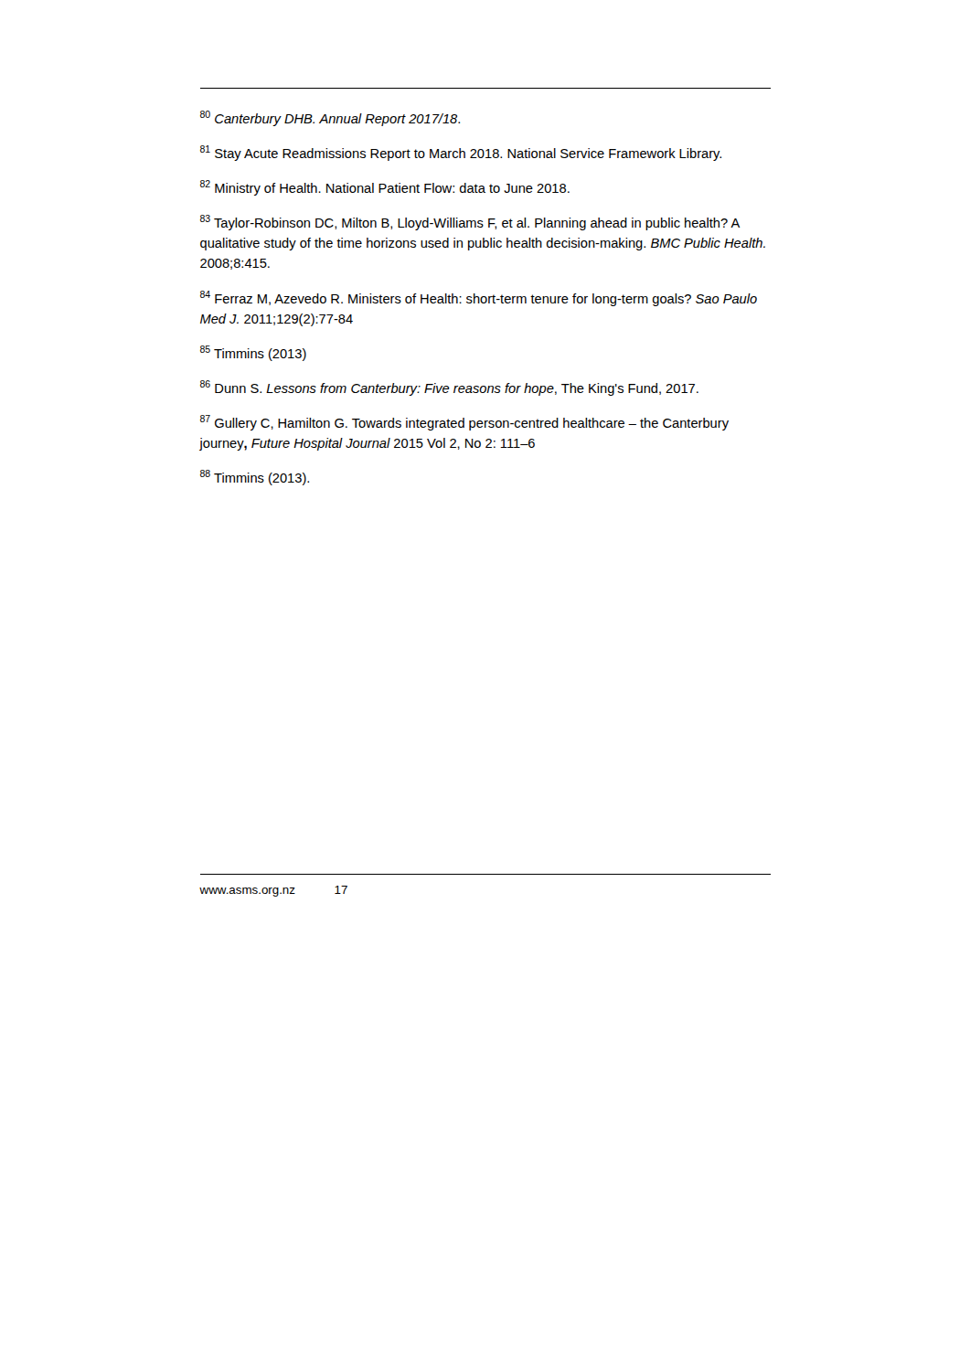80 Canterbury DHB. Annual Report 2017/18.
81 Stay Acute Readmissions Report to March 2018. National Service Framework Library.
82 Ministry of Health. National Patient Flow: data to June 2018.
83 Taylor-Robinson DC, Milton B, Lloyd-Williams F, et al. Planning ahead in public health? A qualitative study of the time horizons used in public health decision-making. BMC Public Health. 2008;8:415.
84 Ferraz M, Azevedo R. Ministers of Health: short-term tenure for long-term goals? Sao Paulo Med J. 2011;129(2):77-84
85 Timmins (2013)
86 Dunn S. Lessons from Canterbury: Five reasons for hope, The King's Fund, 2017.
87 Gullery C, Hamilton G. Towards integrated person-centred healthcare – the Canterbury journey, Future Hospital Journal 2015 Vol 2, No 2: 111–6
88 Timmins (2013).
www.asms.org.nz 17